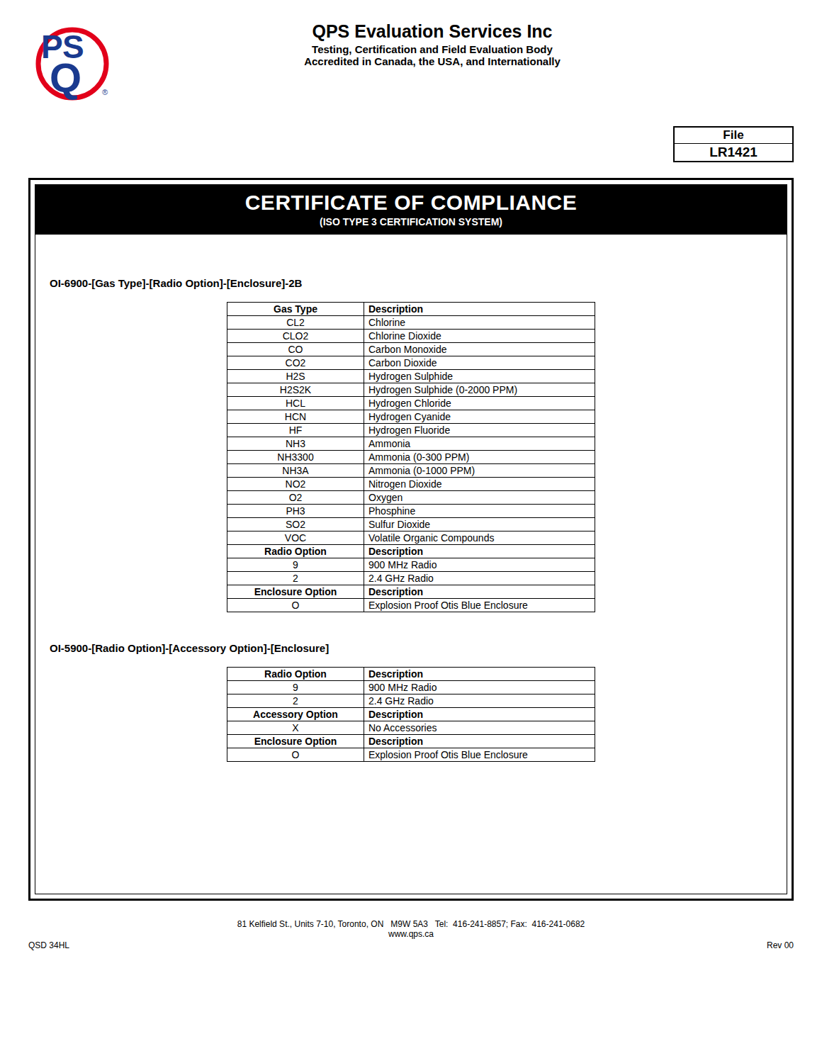P S Q ®
QPS Evaluation Services Inc
Testing, Certification and Field Evaluation Body
Accredited in Canada, the USA, and Internationally
File
LR1421
CERTIFICATE OF COMPLIANCE
(ISO TYPE 3 CERTIFICATION SYSTEM)
OI-6900-[Gas Type]-[Radio Option]-[Enclosure]-2B
| Gas Type | Description |
| CL2 | Chlorine |
| CLO2 | Chlorine Dioxide |
| CO | Carbon Monoxide |
| CO2 | Carbon Dioxide |
| H2S | Hydrogen Sulphide |
| H2S2K | Hydrogen Sulphide (0-2000 PPM) |
| HCL | Hydrogen Chloride |
| HCN | Hydrogen Cyanide |
| HF | Hydrogen Fluoride |
| NH3 | Ammonia |
| NH3300 | Ammonia (0-300 PPM) |
| NH3A | Ammonia (0-1000 PPM) |
| NO2 | Nitrogen Dioxide |
| O2 | Oxygen |
| PH3 | Phosphine |
| SO2 | Sulfur Dioxide |
| VOC | Volatile Organic Compounds |
| Radio Option | Description |
| 9 | 900 MHz Radio |
| 2 | 2.4 GHz Radio |
| Enclosure Option | Description |
| O | Explosion Proof Otis Blue Enclosure |
OI-5900-[Radio Option]-[Accessory Option]-[Enclosure]
| Radio Option | Description |
| 9 | 900 MHz Radio |
| 2 | 2.4 GHz Radio |
| Accessory Option | Description |
| X | No Accessories |
| Enclosure Option | Description |
| O | Explosion Proof Otis Blue Enclosure |
81 Kelfield St., Units 7-10, Toronto, ON M9W 5A3 Tel: 416-241-8857; Fax: 416-241-0682
www.qps.ca
QSD 34HL Rev 00